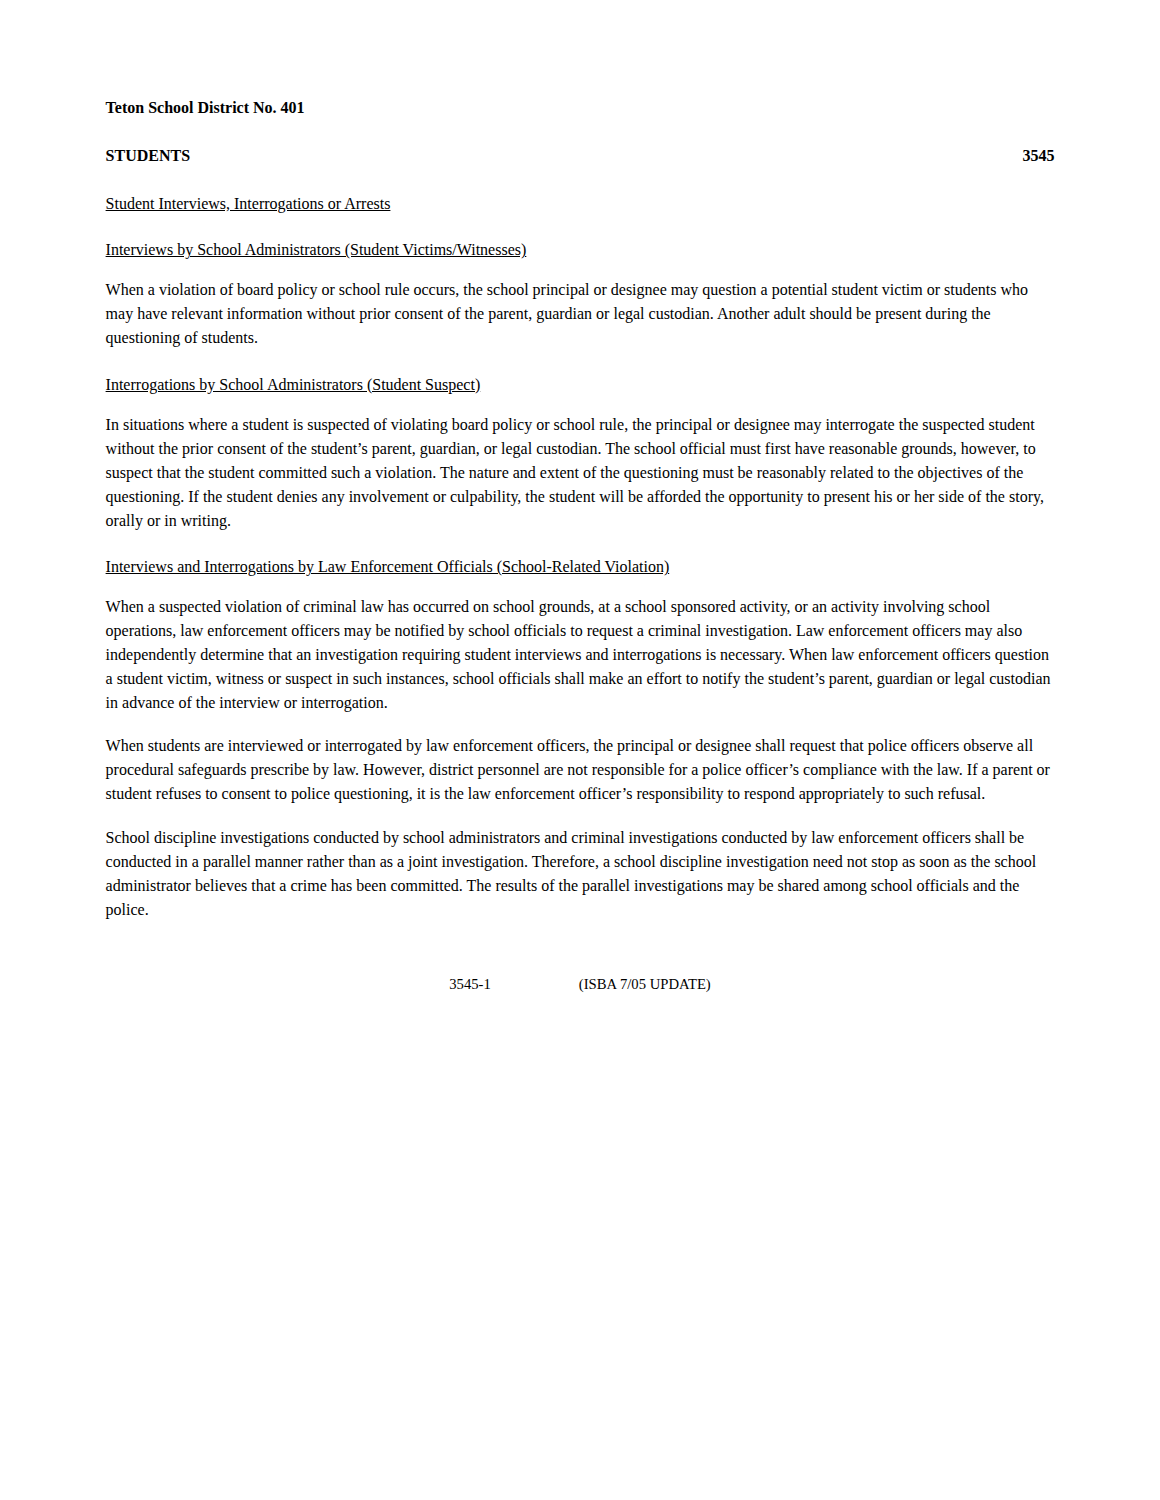Teton School District No. 401
STUDENTS 3545
Student Interviews, Interrogations or Arrests
Interviews by School Administrators (Student Victims/Witnesses)
When a violation of board policy or school rule occurs, the school principal or designee may question a potential student victim or students who may have relevant information without prior consent of the parent, guardian or legal custodian. Another adult should be present during the questioning of students.
Interrogations by School Administrators (Student Suspect)
In situations where a student is suspected of violating board policy or school rule, the principal or designee may interrogate the suspected student without the prior consent of the student’s parent, guardian, or legal custodian. The school official must first have reasonable grounds, however, to suspect that the student committed such a violation. The nature and extent of the questioning must be reasonably related to the objectives of the questioning. If the student denies any involvement or culpability, the student will be afforded the opportunity to present his or her side of the story, orally or in writing.
Interviews and Interrogations by Law Enforcement Officials (School-Related Violation)
When a suspected violation of criminal law has occurred on school grounds, at a school sponsored activity, or an activity involving school operations, law enforcement officers may be notified by school officials to request a criminal investigation. Law enforcement officers may also independently determine that an investigation requiring student interviews and interrogations is necessary. When law enforcement officers question a student victim, witness or suspect in such instances, school officials shall make an effort to notify the student’s parent, guardian or legal custodian in advance of the interview or interrogation.
When students are interviewed or interrogated by law enforcement officers, the principal or designee shall request that police officers observe all procedural safeguards prescribe by law. However, district personnel are not responsible for a police officer’s compliance with the law. If a parent or student refuses to consent to police questioning, it is the law enforcement officer’s responsibility to respond appropriately to such refusal.
School discipline investigations conducted by school administrators and criminal investigations conducted by law enforcement officers shall be conducted in a parallel manner rather than as a joint investigation. Therefore, a school discipline investigation need not stop as soon as the school administrator believes that a crime has been committed. The results of the parallel investigations may be shared among school officials and the police.
3545-1 (ISBA 7/05 UPDATE)